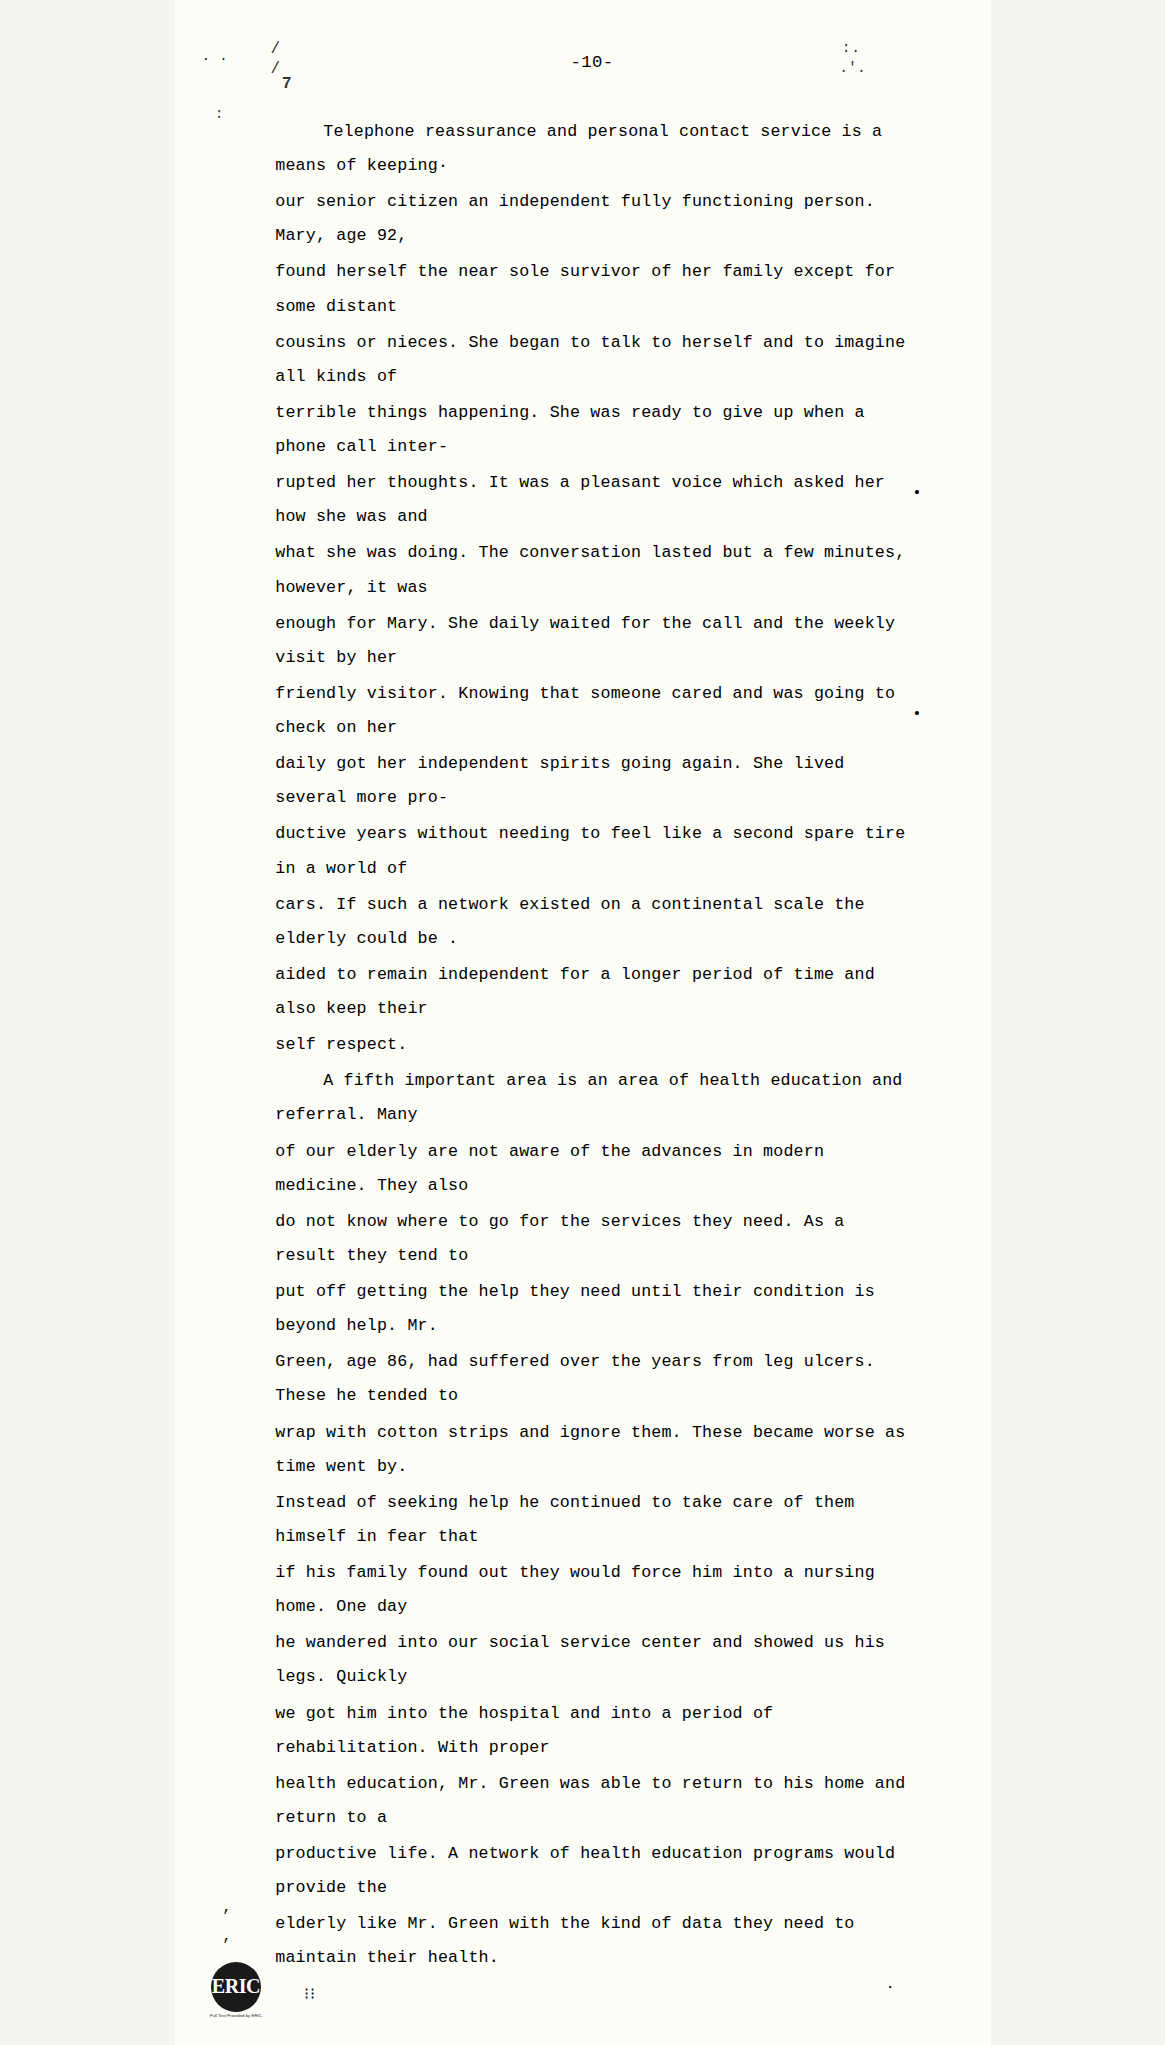. . / / 7 :. .'. :
-10-
Telephone reassurance and personal contact service is a means of keeping·
our senior citizen an independent fully functioning person. Mary, age 92,
found herself the near sole survivor of her family except for some distant
cousins or nieces. She began to talk to herself and to imagine all kinds of
terrible things happening. She was ready to give up when a phone call inter-
rupted her thoughts. It was a pleasant voice which asked her how she was and
what she was doing. The conversation lasted but a few minutes, however, it was
enough for Mary. She daily waited for the call and the weekly visit by her
friendly visitor. Knowing that someone cared and was going to check on her
daily got her independent spirits going again. She lived several more pro-
ductive years without needing to feel like a second spare tire in a world of
cars. If such a network existed on a continental scale the elderly could be .
aided to remain independent for a longer period of time and also keep their
self respect.
A fifth important area is an area of health education and referral. Many
of our elderly are not aware of the advances in modern medicine. They also
do not know where to go for the services they need. As a result they tend to
put off getting the help they need until their condition is beyond help. Mr.
Green, age 86, had suffered over the years from leg ulcers. These he tended to
wrap with cotton strips and ignore them. These became worse as time went by.
Instead of seeking help he continued to take care of them himself in fear that
if his family found out they would force him into a nursing home. One day
he wandered into our social service center and showed us his legs. Quickly
we got him into the hospital and into a period of rehabilitation. With proper
health education, Mr. Green was able to return to his home and return to a
productive life. A network of health education programs would provide the
elderly like Mr. Green with the kind of data they need to maintain their health.
• • , , .
⁝⁝
ERIC
Full Text Provided by ERIC